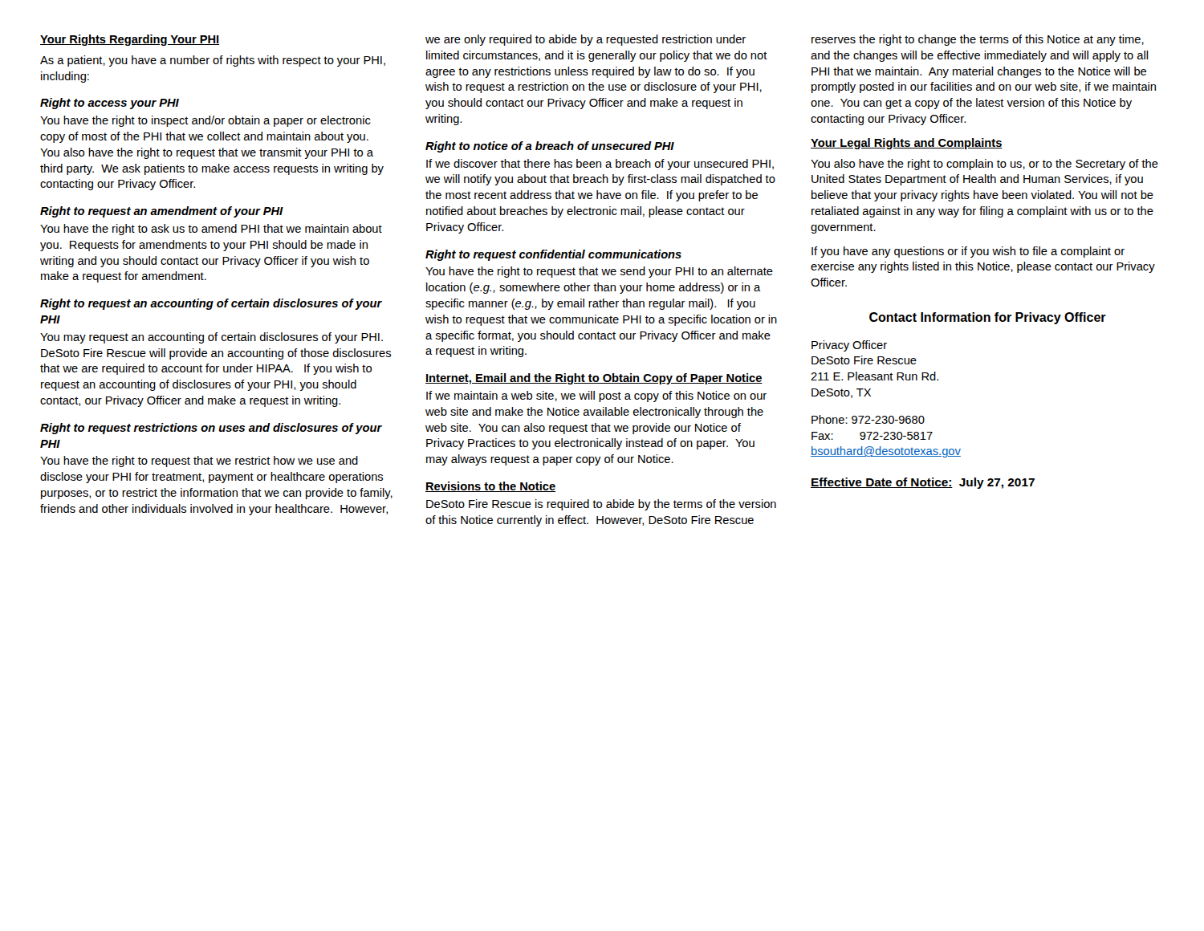Your Rights Regarding Your PHI
As a patient, you have a number of rights with respect to your PHI, including:
Right to access your PHI
You have the right to inspect and/or obtain a paper or electronic copy of most of the PHI that we collect and maintain about you. You also have the right to request that we transmit your PHI to a third party. We ask patients to make access requests in writing by contacting our Privacy Officer.
Right to request an amendment of your PHI
You have the right to ask us to amend PHI that we maintain about you. Requests for amendments to your PHI should be made in writing and you should contact our Privacy Officer if you wish to make a request for amendment.
Right to request an accounting of certain disclosures of your PHI
You may request an accounting of certain disclosures of your PHI. DeSoto Fire Rescue will provide an accounting of those disclosures that we are required to account for under HIPAA. If you wish to request an accounting of disclosures of your PHI, you should contact, our Privacy Officer and make a request in writing.
Right to request restrictions on uses and disclosures of your PHI
You have the right to request that we restrict how we use and disclose your PHI for treatment, payment or healthcare operations purposes, or to restrict the information that we can provide to family, friends and other individuals involved in your healthcare. However, we are only required to abide by a requested restriction under limited circumstances, and it is generally our policy that we do not agree to any restrictions unless required by law to do so. If you wish to request a restriction on the use or disclosure of your PHI, you should contact our Privacy Officer and make a request in writing.
Right to notice of a breach of unsecured PHI
If we discover that there has been a breach of your unsecured PHI, we will notify you about that breach by first-class mail dispatched to the most recent address that we have on file. If you prefer to be notified about breaches by electronic mail, please contact our Privacy Officer.
Right to request confidential communications
You have the right to request that we send your PHI to an alternate location (e.g., somewhere other than your home address) or in a specific manner (e.g., by email rather than regular mail). If you wish to request that we communicate PHI to a specific location or in a specific format, you should contact our Privacy Officer and make a request in writing.
Internet, Email and the Right to Obtain Copy of Paper Notice
If we maintain a web site, we will post a copy of this Notice on our web site and make the Notice available electronically through the web site. You can also request that we provide our Notice of Privacy Practices to you electronically instead of on paper. You may always request a paper copy of our Notice.
Revisions to the Notice
DeSoto Fire Rescue is required to abide by the terms of the version of this Notice currently in effect. However, DeSoto Fire Rescue reserves the right to change the terms of this Notice at any time, and the changes will be effective immediately and will apply to all PHI that we maintain. Any material changes to the Notice will be promptly posted in our facilities and on our web site, if we maintain one. You can get a copy of the latest version of this Notice by contacting our Privacy Officer.
Your Legal Rights and Complaints
You also have the right to complain to us, or to the Secretary of the United States Department of Health and Human Services, if you believe that your privacy rights have been violated. You will not be retaliated against in any way for filing a complaint with us or to the government.
If you have any questions or if you wish to file a complaint or exercise any rights listed in this Notice, please contact our Privacy Officer.
Contact Information for Privacy Officer
Privacy Officer
DeSoto Fire Rescue
211 E. Pleasant Run Rd.
DeSoto, TX
Phone: 972-230-9680
Fax: 972-230-5817
bsouthard@desototexas.gov
Effective Date of Notice: July 27, 2017